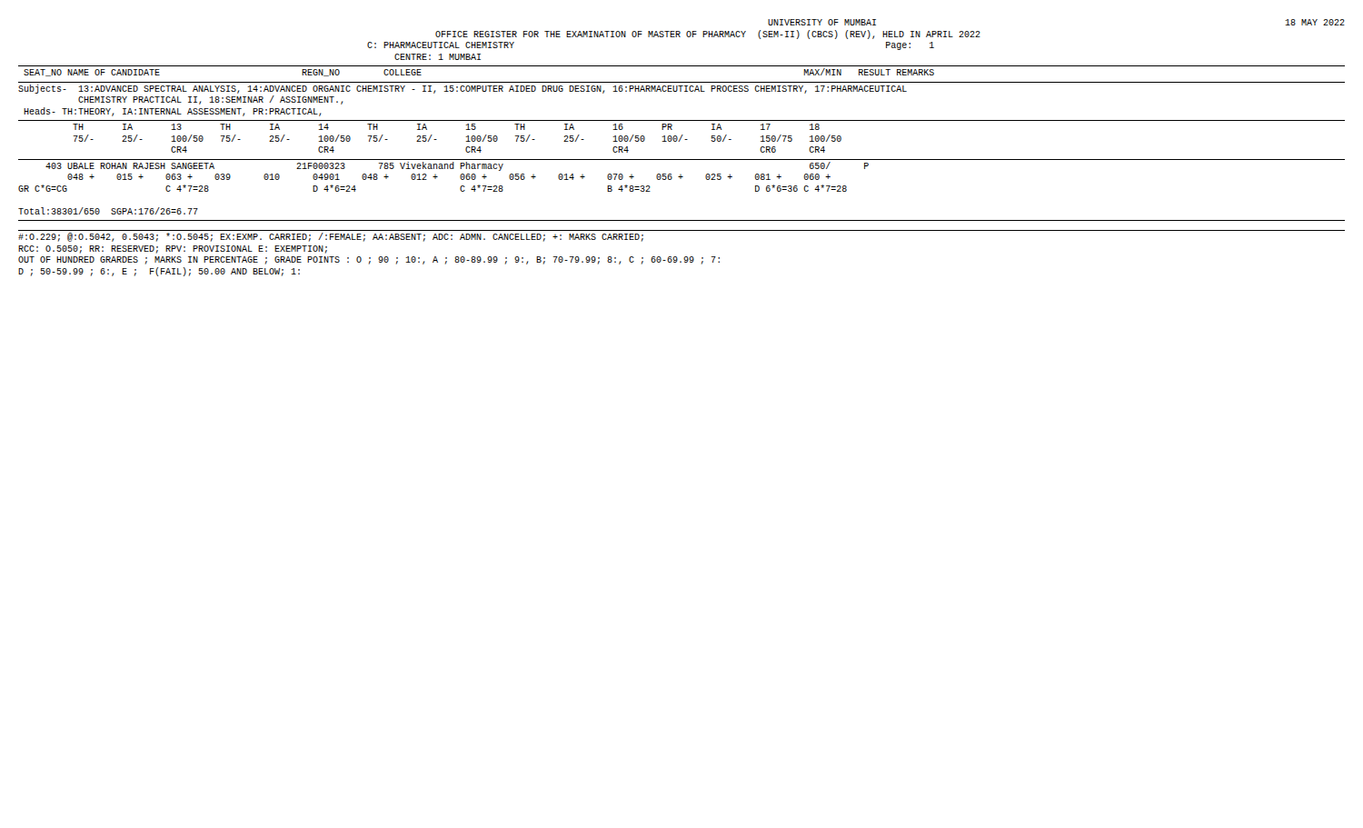UNIVERSITY OF MUMBAI
                        OFFICE REGISTER FOR THE EXAMINATION OF MASTER OF PHARMACY  (SEM-II) (CBCS) (REV), HELD IN APRIL 2022
18 MAY 2022
                                                                C: PHARMACEUTICAL CHEMISTRY                                                                    Page:   1
                                                                     CENTRE: 1 MUMBAI
 SEAT_NO NAME OF CANDIDATE                          REGN_NO        COLLEGE                                                                      MAX/MIN   RESULT REMARKS
Subjects-  13:ADVANCED SPECTRAL ANALYSIS, 14:ADVANCED ORGANIC CHEMISTRY - II, 15:COMPUTER AIDED DRUG DESIGN, 16:PHARMACEUTICAL PROCESS CHEMISTRY, 17:PHARMACEUTICAL
           CHEMISTRY PRACTICAL II, 18:SEMINAR / ASSIGNMENT.,
 Heads- TH:THEORY, IA:INTERNAL ASSESSMENT, PR:PRACTICAL,
          TH       IA       13       TH       IA       14       TH       IA       15       TH       IA       16       PR       IA       17       18
          75/-     25/-     100/50   75/-     25/-     100/50   75/-     25/-     100/50   75/-     25/-     100/50   100/-    50/-     150/75   100/50
                            CR4                        CR4                        CR4                        CR4                        CR6      CR4
     403 UBALE ROHAN RAJESH SANGEETA               21F000323      785 Vivekanand Pharmacy                                                        650/      P
         048 +    015 +    063 +    039      010      04901    048 +    012 +    060 +    056 +    014 +    070 +    056 +    025 +    081 +    060 +
GR C*G=CG                  C 4*7=28                   D 4*6=24                   C 4*7=28                   B 4*8=32                   D 6*6=36 C 4*7=28

Total:38301/650  SGPA:176/26=6.77
#:O.229; @:O.5042, 0.5043; *:O.5045; EX:EXMP. CARRIED; /:FEMALE; AA:ABSENT; ADC: ADMN. CANCELLED; +: MARKS CARRIED;
RCC: O.5050; RR: RESERVED; RPV: PROVISIONAL E: EXEMPTION;
OUT OF HUNDRED GRARDES ; MARKS IN PERCENTAGE ; GRADE POINTS : O ; 90 ; 10:, A ; 80-89.99 ; 9:, B; 70-79.99; 8:, C ; 60-69.99 ; 7:
D ; 50-59.99 ; 6:, E ;  F(FAIL); 50.00 AND BELOW; 1: